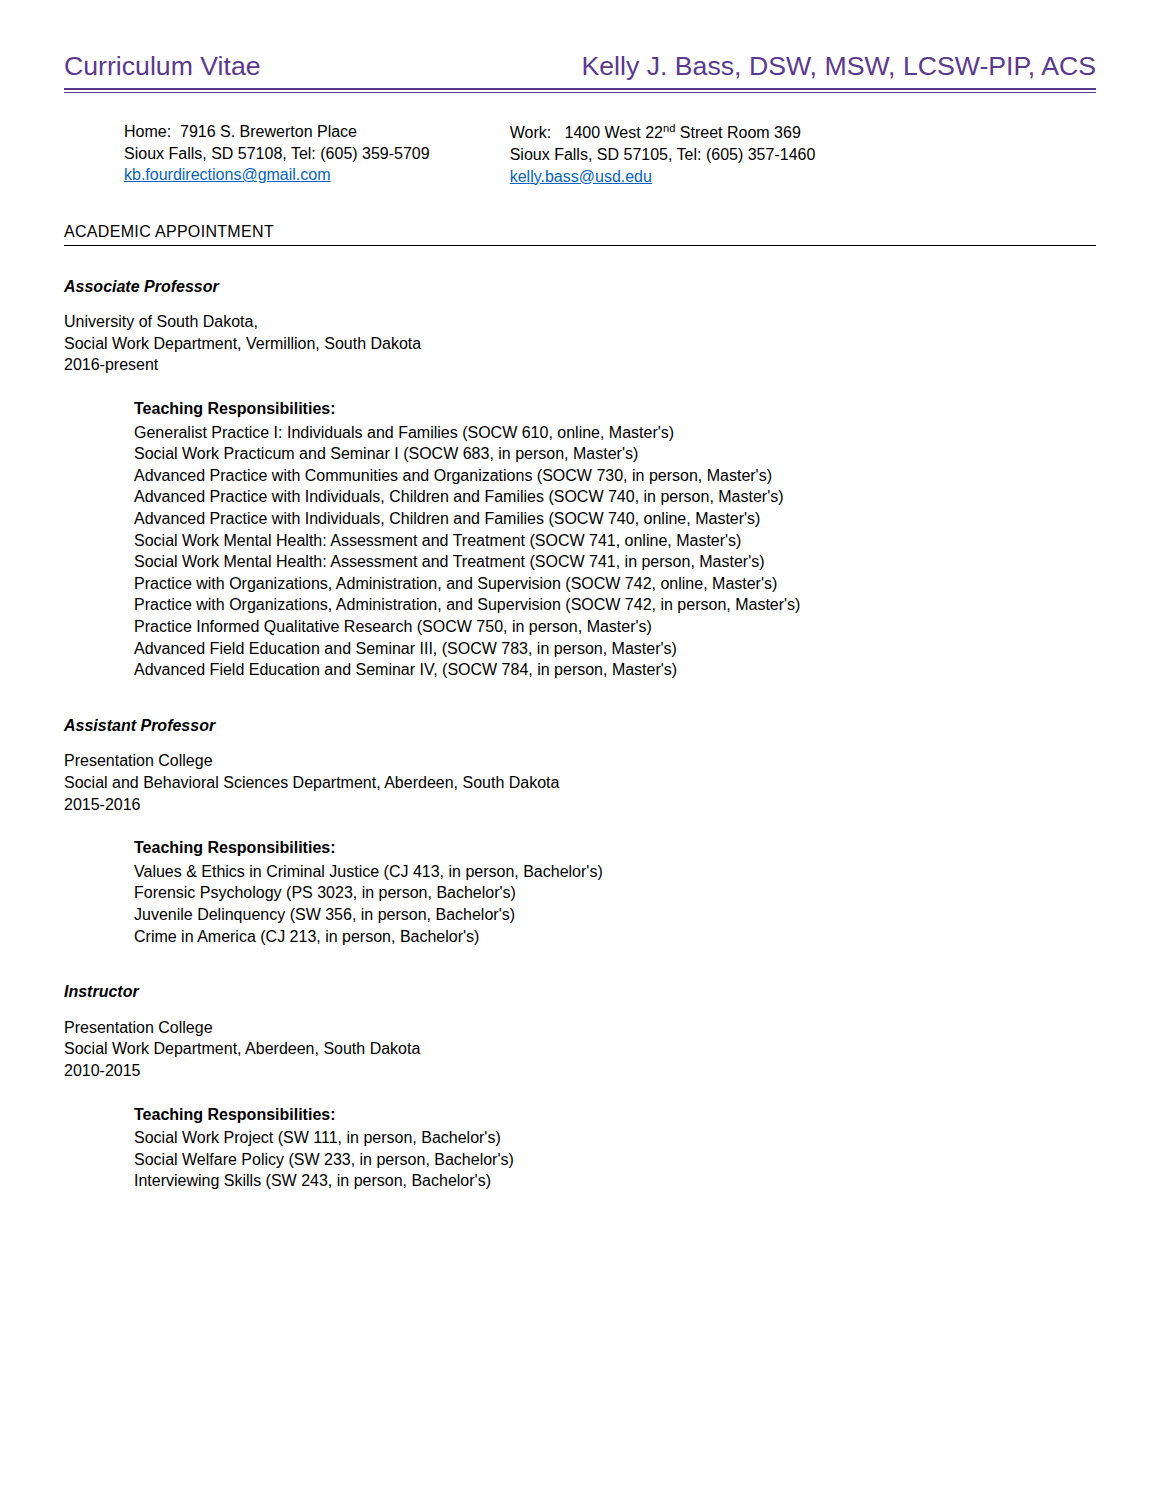Curriculum Vitae Kelly J. Bass, DSW, MSW, LCSW-PIP, ACS
Home: 7916 S. Brewerton Place
Sioux Falls, SD 57108, Tel: (605) 359-5709
kb.fourdirections@gmail.com
Work: 1400 West 22nd Street Room 369
Sioux Falls, SD 57105, Tel: (605) 357-1460
kelly.bass@usd.edu
ACADEMIC APPOINTMENT
Associate Professor
University of South Dakota,
Social Work Department, Vermillion, South Dakota
2016-present
Teaching Responsibilities:
Generalist Practice I: Individuals and Families (SOCW 610, online, Master's)
Social Work Practicum and Seminar I (SOCW 683, in person, Master's)
Advanced Practice with Communities and Organizations (SOCW 730, in person, Master's)
Advanced Practice with Individuals, Children and Families (SOCW 740, in person, Master's)
Advanced Practice with Individuals, Children and Families (SOCW 740, online, Master's)
Social Work Mental Health: Assessment and Treatment (SOCW 741, online, Master's)
Social Work Mental Health: Assessment and Treatment (SOCW 741, in person, Master's)
Practice with Organizations, Administration, and Supervision (SOCW 742, online, Master's)
Practice with Organizations, Administration, and Supervision (SOCW 742, in person, Master's)
Practice Informed Qualitative Research (SOCW 750, in person, Master's)
Advanced Field Education and Seminar III, (SOCW 783, in person, Master's)
Advanced Field Education and Seminar IV, (SOCW 784, in person, Master's)
Assistant Professor
Presentation College
Social and Behavioral Sciences Department, Aberdeen, South Dakota
2015-2016
Teaching Responsibilities:
Values & Ethics in Criminal Justice (CJ 413, in person, Bachelor's)
Forensic Psychology (PS 3023, in person, Bachelor's)
Juvenile Delinquency (SW 356, in person, Bachelor's)
Crime in America (CJ 213, in person, Bachelor's)
Instructor
Presentation College
Social Work Department, Aberdeen, South Dakota
2010-2015
Teaching Responsibilities:
Social Work Project (SW 111, in person, Bachelor's)
Social Welfare Policy (SW 233, in person, Bachelor's)
Interviewing Skills (SW 243, in person, Bachelor's)